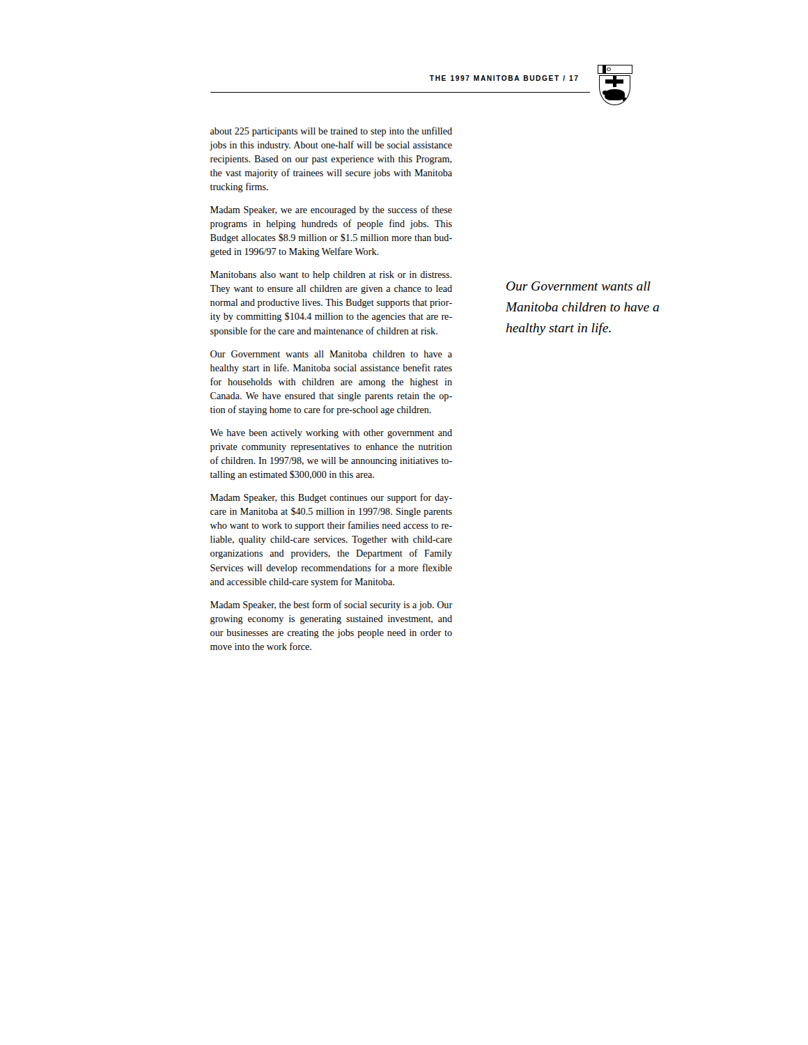The 1997 Manitoba Budget / 17
about 225 participants will be trained to step into the unfilled jobs in this industry. About one-half will be social assistance recipients. Based on our past experience with this Program, the vast majority of trainees will secure jobs with Manitoba trucking firms.
Madam Speaker, we are encouraged by the success of these programs in helping hundreds of people find jobs. This Budget allocates $8.9 million or $1.5 million more than budgeted in 1996/97 to Making Welfare Work.
Manitobans also want to help children at risk or in distress. They want to ensure all children are given a chance to lead normal and productive lives. This Budget supports that priority by committing $104.4 million to the agencies that are responsible for the care and maintenance of children at risk.
Our Government wants all Manitoba children to have a healthy start in life. Manitoba social assistance benefit rates for households with children are among the highest in Canada. We have ensured that single parents retain the option of staying home to care for pre-school age children.
We have been actively working with other government and private community representatives to enhance the nutrition of children. In 1997/98, we will be announcing initiatives totalling an estimated $300,000 in this area.
Madam Speaker, this Budget continues our support for day-care in Manitoba at $40.5 million in 1997/98. Single parents who want to work to support their families need access to reliable, quality child-care services. Together with child-care organizations and providers, the Department of Family Services will develop recommendations for a more flexible and accessible child-care system for Manitoba.
Madam Speaker, the best form of social security is a job. Our growing economy is generating sustained investment, and our businesses are creating the jobs people need in order to move into the work force.
Our Government wants all Manitoba children to have a healthy start in life.